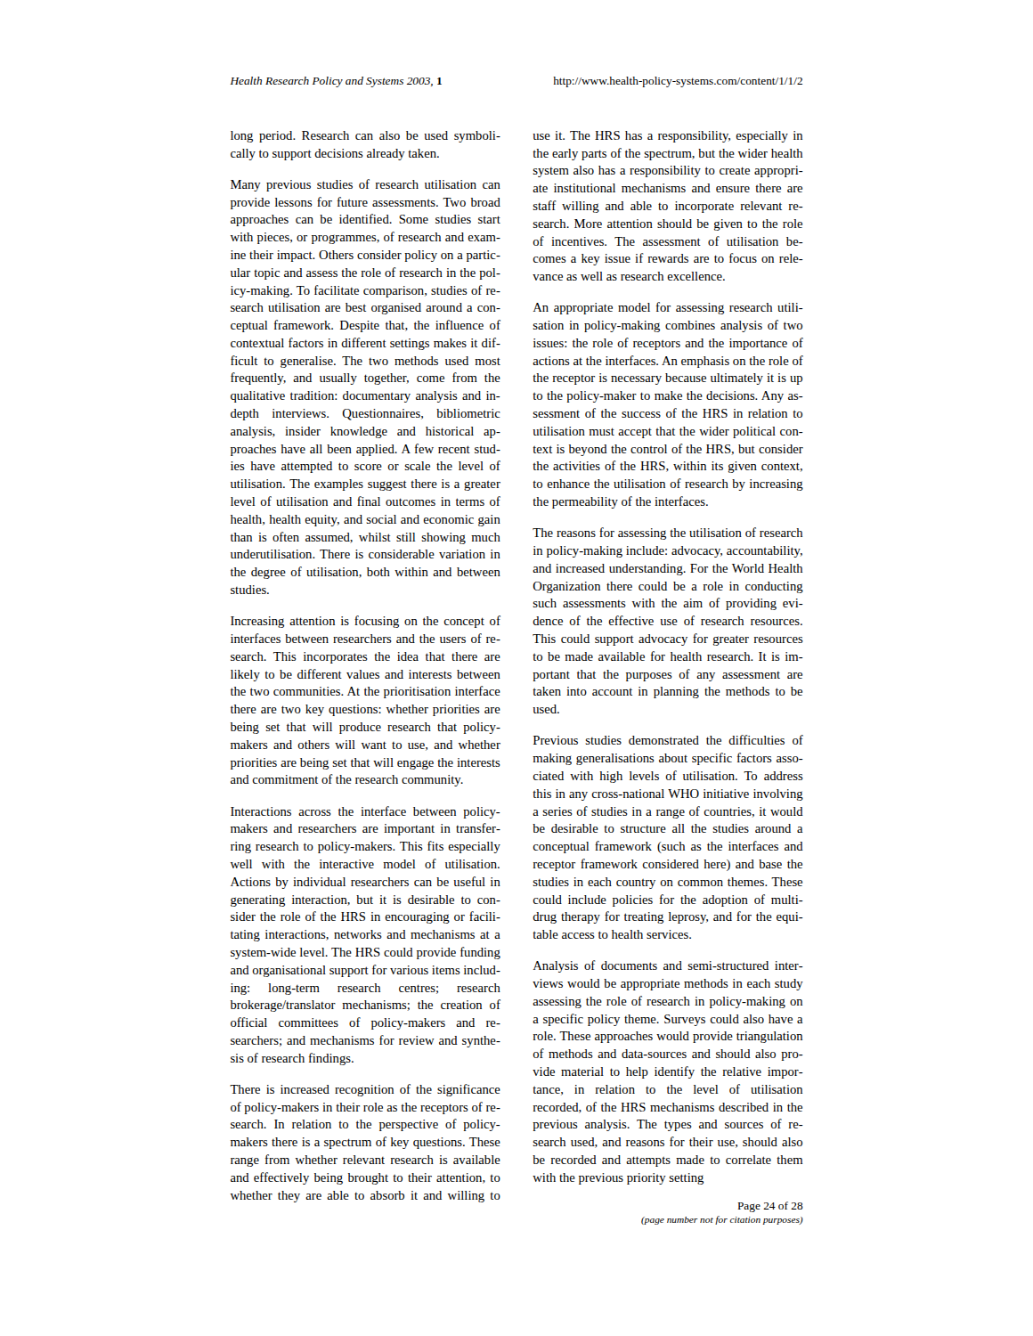Health Research Policy and Systems 2003, 1
http://www.health-policy-systems.com/content/1/1/2
long period. Research can also be used symbolically to support decisions already taken.
Many previous studies of research utilisation can provide lessons for future assessments. Two broad approaches can be identified. Some studies start with pieces, or programmes, of research and examine their impact. Others consider policy on a particular topic and assess the role of research in the policy-making. To facilitate comparison, studies of research utilisation are best organised around a conceptual framework. Despite that, the influence of contextual factors in different settings makes it difficult to generalise. The two methods used most frequently, and usually together, come from the qualitative tradition: documentary analysis and in-depth interviews. Questionnaires, bibliometric analysis, insider knowledge and historical approaches have all been applied. A few recent studies have attempted to score or scale the level of utilisation. The examples suggest there is a greater level of utilisation and final outcomes in terms of health, health equity, and social and economic gain than is often assumed, whilst still showing much underutilisation. There is considerable variation in the degree of utilisation, both within and between studies.
Increasing attention is focusing on the concept of interfaces between researchers and the users of research. This incorporates the idea that there are likely to be different values and interests between the two communities. At the prioritisation interface there are two key questions: whether priorities are being set that will produce research that policy-makers and others will want to use, and whether priorities are being set that will engage the interests and commitment of the research community.
Interactions across the interface between policy-makers and researchers are important in transferring research to policy-makers. This fits especially well with the interactive model of utilisation. Actions by individual researchers can be useful in generating interaction, but it is desirable to consider the role of the HRS in encouraging or facilitating interactions, networks and mechanisms at a system-wide level. The HRS could provide funding and organisational support for various items including: long-term research centres; research brokerage/translator mechanisms; the creation of official committees of policy-makers and researchers; and mechanisms for review and synthesis of research findings.
There is increased recognition of the significance of policy-makers in their role as the receptors of research. In relation to the perspective of policy-makers there is a spectrum of key questions. These range from whether relevant research is available and effectively being brought to their attention, to whether they are able to absorb it and willing to use it. The HRS has a responsibility, especially in the early parts of the spectrum, but the wider health system also has a responsibility to create appropriate institutional mechanisms and ensure there are staff willing and able to incorporate relevant research. More attention should be given to the role of incentives. The assessment of utilisation becomes a key issue if rewards are to focus on relevance as well as research excellence.
An appropriate model for assessing research utilisation in policy-making combines analysis of two issues: the role of receptors and the importance of actions at the interfaces. An emphasis on the role of the receptor is necessary because ultimately it is up to the policy-maker to make the decisions. Any assessment of the success of the HRS in relation to utilisation must accept that the wider political context is beyond the control of the HRS, but consider the activities of the HRS, within its given context, to enhance the utilisation of research by increasing the permeability of the interfaces.
The reasons for assessing the utilisation of research in policy-making include: advocacy, accountability, and increased understanding. For the World Health Organization there could be a role in conducting such assessments with the aim of providing evidence of the effective use of research resources. This could support advocacy for greater resources to be made available for health research. It is important that the purposes of any assessment are taken into account in planning the methods to be used.
Previous studies demonstrated the difficulties of making generalisations about specific factors associated with high levels of utilisation. To address this in any cross-national WHO initiative involving a series of studies in a range of countries, it would be desirable to structure all the studies around a conceptual framework (such as the interfaces and receptor framework considered here) and base the studies in each country on common themes. These could include policies for the adoption of multi-drug therapy for treating leprosy, and for the equitable access to health services.
Analysis of documents and semi-structured interviews would be appropriate methods in each study assessing the role of research in policy-making on a specific policy theme. Surveys could also have a role. These approaches would provide triangulation of methods and data-sources and should also provide material to help identify the relative importance, in relation to the level of utilisation recorded, of the HRS mechanisms described in the previous analysis. The types and sources of research used, and reasons for their use, should also be recorded and attempts made to correlate them with the previous priority setting
Page 24 of 28
(page number not for citation purposes)